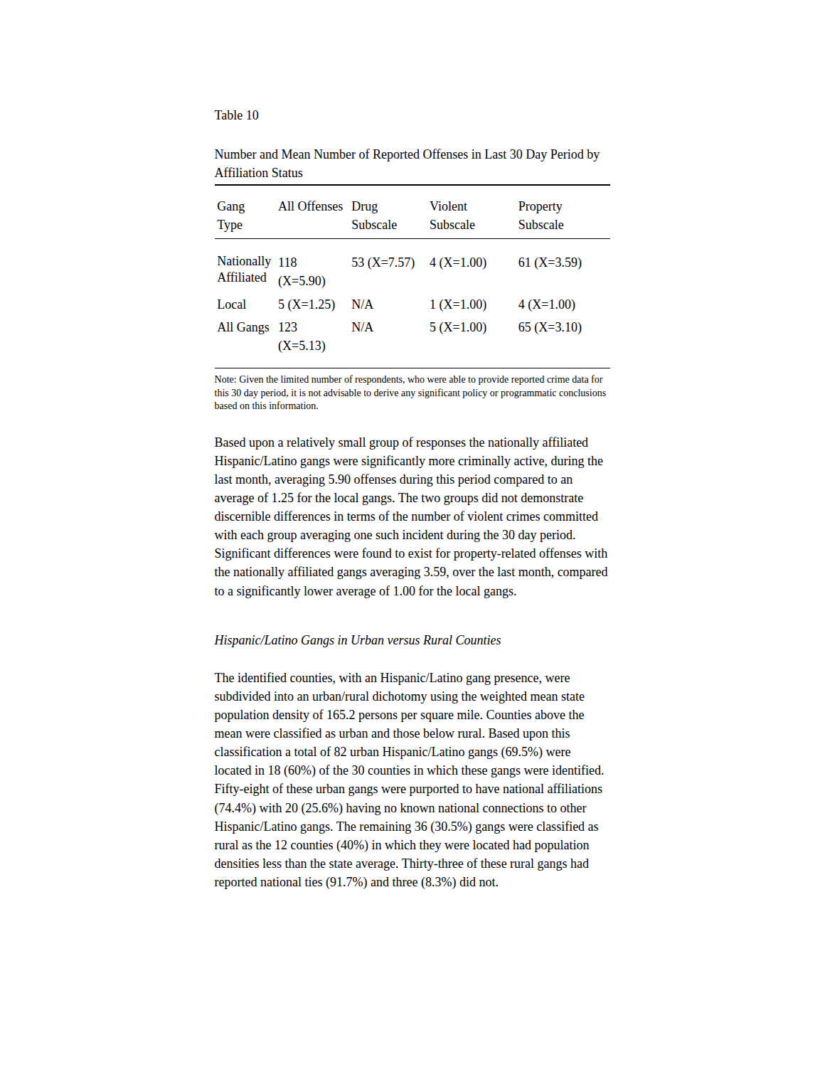Table 10
Number and Mean Number of Reported Offenses in Last 30 Day Period by Affiliation Status
| Gang Type | All Offenses | Drug Subscale | Violent Subscale | Property Subscale |
| --- | --- | --- | --- | --- |
| Nationally Affiliated | 118 (X=5.90) | 53 (X=7.57) | 4 (X=1.00) | 61 (X=3.59) |
| Local | 5 (X=1.25) | N/A | 1 (X=1.00) | 4 (X=1.00) |
| All Gangs | 123 (X=5.13) | N/A | 5 (X=1.00) | 65 (X=3.10) |
Note: Given the limited number of respondents, who were able to provide reported crime data for this 30 day period, it is not advisable to derive any significant policy or programmatic conclusions based on this information.
Based upon a relatively small group of responses the nationally affiliated Hispanic/Latino gangs were significantly more criminally active, during the last month, averaging 5.90 offenses during this period compared to an average of 1.25 for the local gangs. The two groups did not demonstrate discernible differences in terms of the number of violent crimes committed with each group averaging one such incident during the 30 day period. Significant differences were found to exist for property-related offenses with the nationally affiliated gangs averaging 3.59, over the last month, compared to a significantly lower average of 1.00 for the local gangs.
Hispanic/Latino Gangs in Urban versus Rural Counties
The identified counties, with an Hispanic/Latino gang presence, were subdivided into an urban/rural dichotomy using the weighted mean state population density of 165.2 persons per square mile. Counties above the mean were classified as urban and those below rural. Based upon this classification a total of 82 urban Hispanic/Latino gangs (69.5%) were located in 18 (60%) of the 30 counties in which these gangs were identified. Fifty-eight of these urban gangs were purported to have national affiliations (74.4%) with 20 (25.6%) having no known national connections to other Hispanic/Latino gangs. The remaining 36 (30.5%) gangs were classified as rural as the 12 counties (40%) in which they were located had population densities less than the state average. Thirty-three of these rural gangs had reported national ties (91.7%) and three (8.3%) did not.